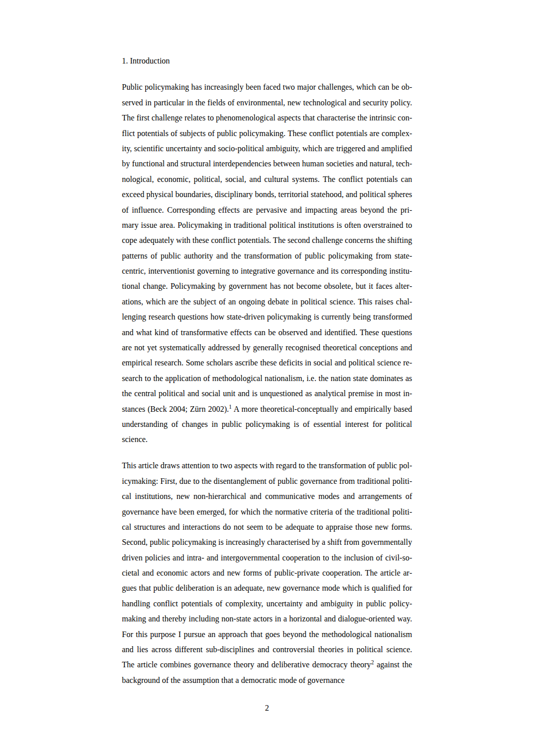1. Introduction
Public policymaking has increasingly been faced two major challenges, which can be observed in particular in the fields of environmental, new technological and security policy. The first challenge relates to phenomenological aspects that characterise the intrinsic conflict potentials of subjects of public policymaking. These conflict potentials are complexity, scientific uncertainty and socio-political ambiguity, which are triggered and amplified by functional and structural interdependencies between human societies and natural, technological, economic, political, social, and cultural systems. The conflict potentials can exceed physical boundaries, disciplinary bonds, territorial statehood, and political spheres of influence. Corresponding effects are pervasive and impacting areas beyond the primary issue area. Policymaking in traditional political institutions is often overstrained to cope adequately with these conflict potentials. The second challenge concerns the shifting patterns of public authority and the transformation of public policymaking from state-centric, interventionist governing to integrative governance and its corresponding institutional change. Policymaking by government has not become obsolete, but it faces alterations, which are the subject of an ongoing debate in political science. This raises challenging research questions how state-driven policymaking is currently being transformed and what kind of transformative effects can be observed and identified. These questions are not yet systematically addressed by generally recognised theoretical conceptions and empirical research. Some scholars ascribe these deficits in social and political science research to the application of methodological nationalism, i.e. the nation state dominates as the central political and social unit and is unquestioned as analytical premise in most instances (Beck 2004; Zürn 2002).1 A more theoretical-conceptually and empirically based understanding of changes in public policymaking is of essential interest for political science.
This article draws attention to two aspects with regard to the transformation of public policymaking: First, due to the disentanglement of public governance from traditional political institutions, new non-hierarchical and communicative modes and arrangements of governance have been emerged, for which the normative criteria of the traditional political structures and interactions do not seem to be adequate to appraise those new forms. Second, public policymaking is increasingly characterised by a shift from governmentally driven policies and intra- and intergovernmental cooperation to the inclusion of civil-societal and economic actors and new forms of public-private cooperation. The article argues that public deliberation is an adequate, new governance mode which is qualified for handling conflict potentials of complexity, uncertainty and ambiguity in public policymaking and thereby including non-state actors in a horizontal and dialogue-oriented way. For this purpose I pursue an approach that goes beyond the methodological nationalism and lies across different sub-disciplines and controversial theories in political science. The article combines governance theory and deliberative democracy theory2 against the background of the assumption that a democratic mode of governance
2